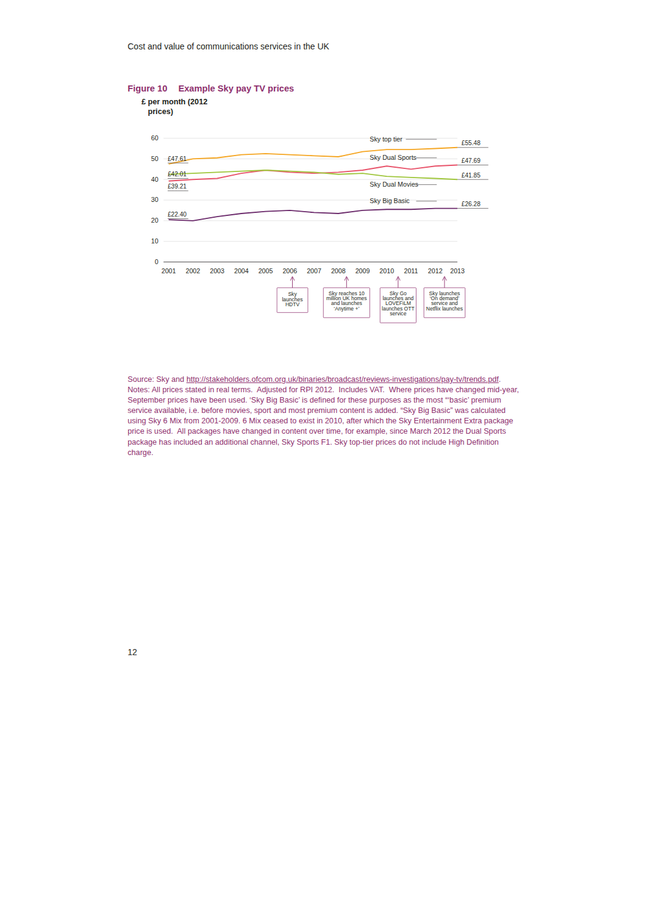Cost and value of communications services in the UK
Figure 10 Example Sky pay TV prices
£ per month (2012
prices)
60 50 40 30 20 10 0 2001 2002 2003 2004 2005 2006 2007 2008 2009 2010 2011 2012 2013 £47.61 £42.01 £39.21 £22.40 £55.48 £47.69 £41.85 £26.28 Sky top tier Sky Dual Sports Sky Dual Movies Sky Big Basic Sky launches HDTV Sky reaches 10 million UK homes and launches ‘Anytime +’ Sky Go launches and LOVEFiLM launches OTT service Sky launches ‘On demand’ service and Netflix launches
Source: Sky and http://stakeholders.ofcom.org.uk/binaries/broadcast/reviews-investigations/pay-tv/trends.pdf. Notes: All prices stated in real terms. Adjusted for RPI 2012. Includes VAT. Where prices have changed mid-year, September prices have been used. ‘Sky Big Basic’ is defined for these purposes as the most “‘basic’ premium service available, i.e. before movies, sport and most premium content is added. “Sky Big Basic” was calculated using Sky 6 Mix from 2001-2009. 6 Mix ceased to exist in 2010, after which the Sky Entertainment Extra package price is used. All packages have changed in content over time, for example, since March 2012 the Dual Sports package has included an additional channel, Sky Sports F1. Sky top-tier prices do not include High Definition charge.
12